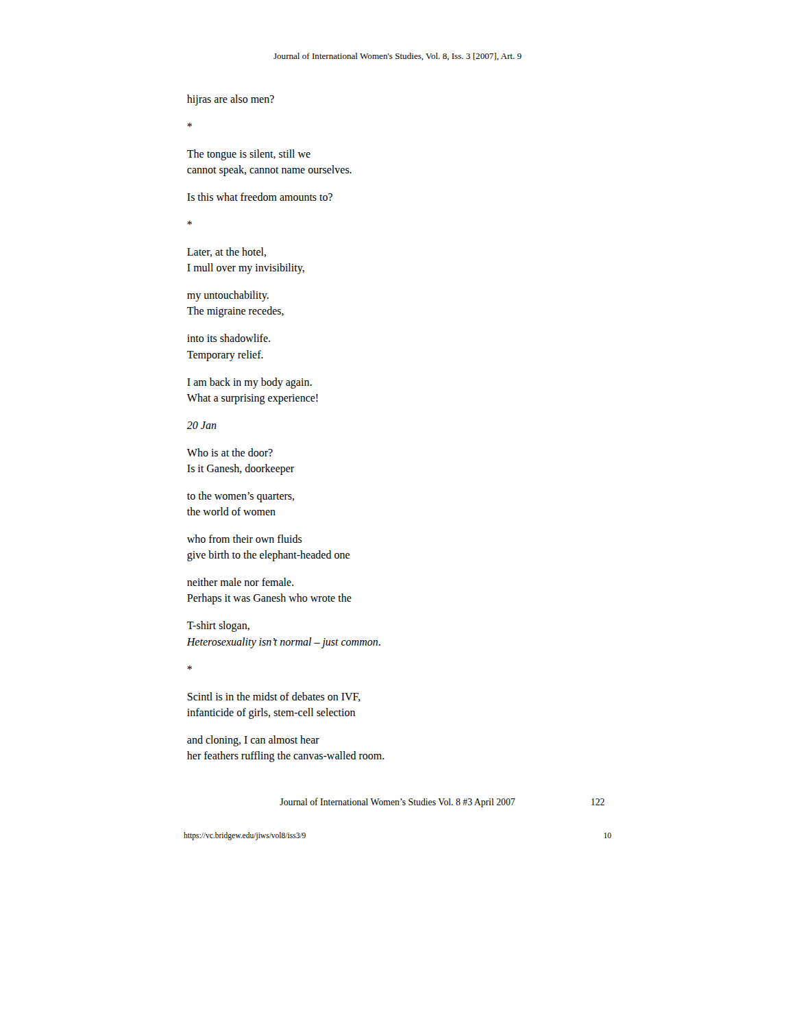Journal of International Women's Studies, Vol. 8, Iss. 3 [2007], Art. 9
hijras are also men?
*
The tongue is silent, still we
cannot speak, cannot name ourselves.
Is this what freedom amounts to?
*
Later, at the hotel,
I mull over my invisibility,
my untouchability.
The migraine recedes,
into its shadowlife.
Temporary relief.
I am back in my body again.
What a surprising experience!
20 Jan
Who is at the door?
Is it Ganesh, doorkeeper
to the women’s quarters,
the world of women
who from their own fluids
give birth to the elephant-headed one
neither male nor female.
Perhaps it was Ganesh who wrote the
T-shirt slogan,
Heterosexuality isn’t normal – just common.
*
Scintl is in the midst of debates on IVF,
infanticide of girls, stem-cell selection
and cloning, I can almost hear
her feathers ruffling the canvas-walled room.
Journal of International Women’s Studies Vol. 8 #3 April 2007 122
https://vc.bridgew.edu/jiws/vol8/iss3/9 10